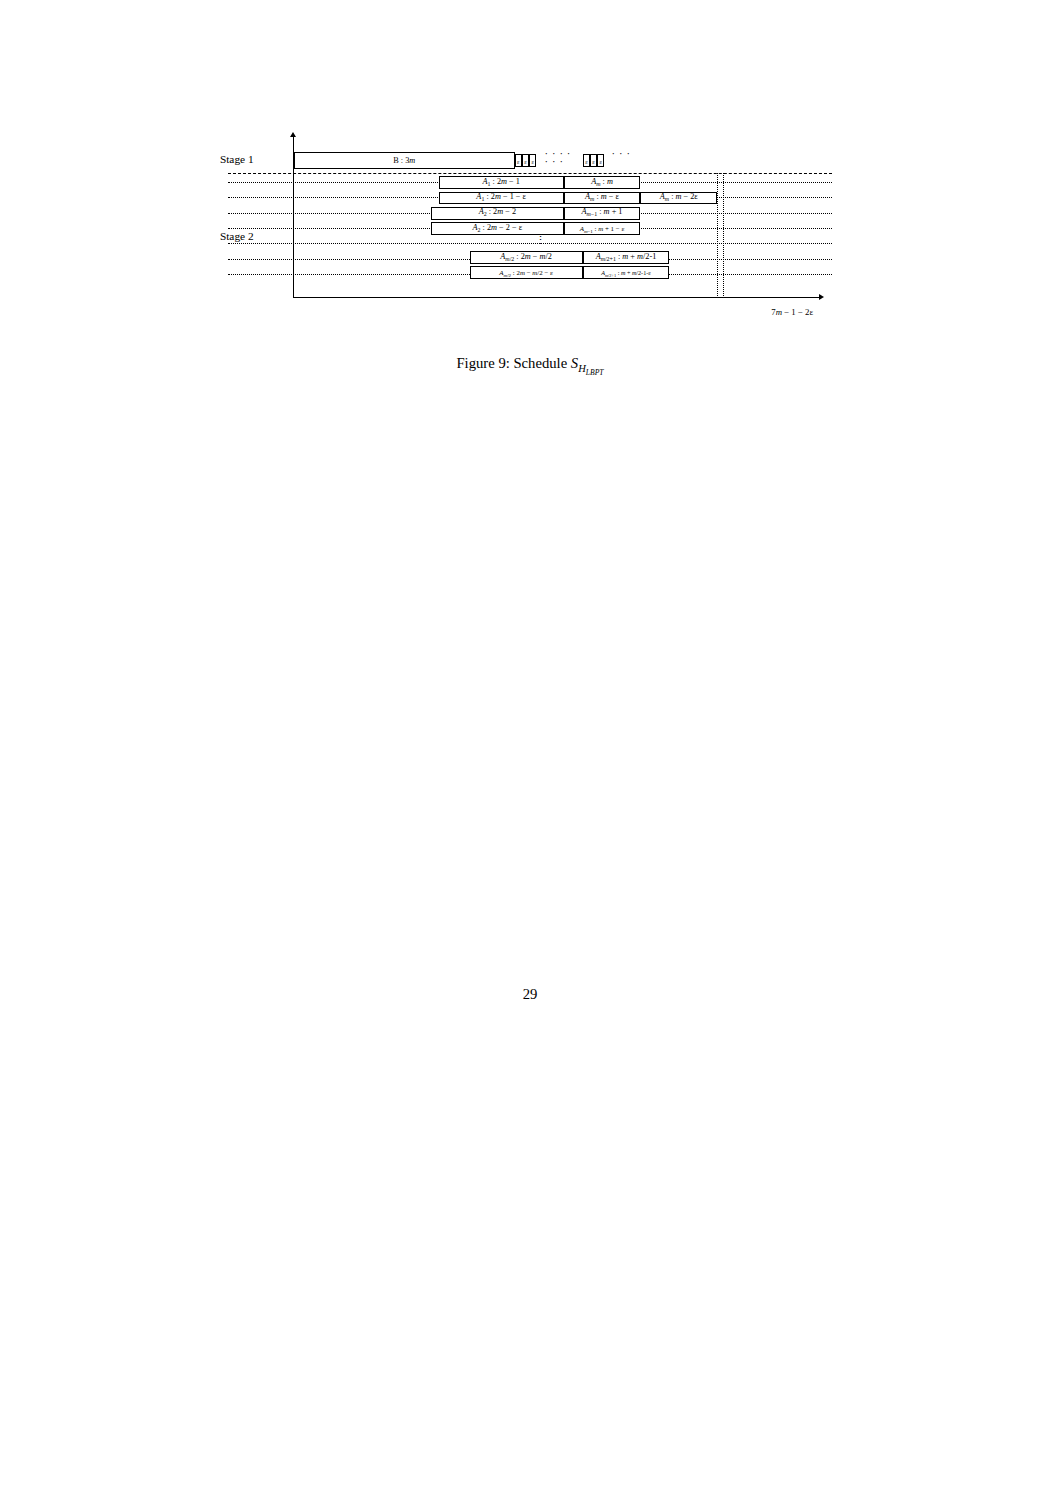Stage 1
Stage 2
B : 3m
ε
ε
ε
· · · ·
· · ·
ε
ε
ε
· · ·
Row 1: A1 : 2m-1 and Am : m
A1 : 2m − 1
Am : m
A1 : 2m − 1 − ε
Am : m − ε
Am : m − 2ε
Row 3: A2 : 2m-2 and A_{m-1} : m+1
A2 : 2m − 2
Am−1 : m + 1
Row 4: A2 : 2m-2-eps and A_{m-1} : m+1-eps
A2 : 2m − 2 − ε
Am−1 : m + 1 − ε
⋮
Row 5: A_{m/2} : 2m - m/2 and A_{m/2+1} : m + m/2-1
Am/2 : 2m − m/2
Am/2+1 : m + m/2-1
Row 6: A_{m/2} : 2m - m/2 - eps and A_{m/2+1} : m + m/2-1-eps
Am/2 : 2m − m/2 − ε
Am/2+1 : m + m/2-1-ε
7m − 1 − 2ε
Figure 9: Schedule SHLBPT
29